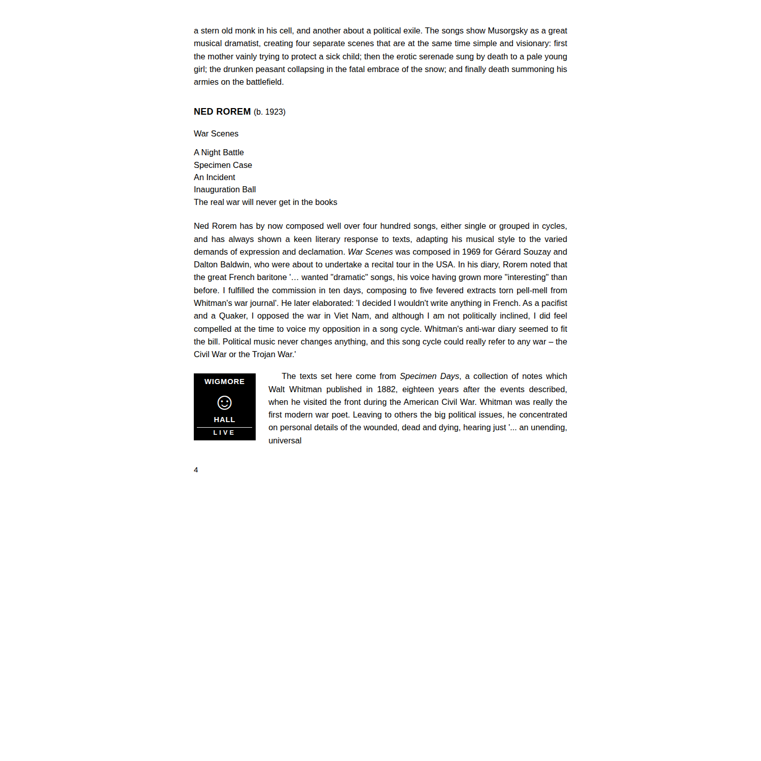a stern old monk in his cell, and another about a political exile. The songs show Musorgsky as a great musical dramatist, creating four separate scenes that are at the same time simple and visionary: first the mother vainly trying to protect a sick child; then the erotic serenade sung by death to a pale young girl; the drunken peasant collapsing in the fatal embrace of the snow; and finally death summoning his armies on the battlefield.
NED ROREM (b. 1923)
War Scenes
A Night Battle
Specimen Case
An Incident
Inauguration Ball
The real war will never get in the books
Ned Rorem has by now composed well over four hundred songs, either single or grouped in cycles, and has always shown a keen literary response to texts, adapting his musical style to the varied demands of expression and declamation. War Scenes was composed in 1969 for Gérard Souzay and Dalton Baldwin, who were about to undertake a recital tour in the USA. In his diary, Rorem noted that the great French baritone '… wanted "dramatic" songs, his voice having grown more "interesting" than before. I fulfilled the commission in ten days, composing to five fevered extracts torn pell-mell from Whitman's war journal'. He later elaborated: 'I decided I wouldn't write anything in French. As a pacifist and a Quaker, I opposed the war in Viet Nam, and although I am not politically inclined, I did feel compelled at the time to voice my opposition in a song cycle. Whitman's anti-war diary seemed to fit the bill. Political music never changes anything, and this song cycle could really refer to any war – the Civil War or the Trojan War.'
WIGMORE ☺ HALL LIVE
The texts set here come from Specimen Days, a collection of notes which Walt Whitman published in 1882, eighteen years after the events described, when he visited the front during the American Civil War. Whitman was really the first modern war poet. Leaving to others the big political issues, he concentrated on personal details of the wounded, dead and dying, hearing just '... an unending, universal
4